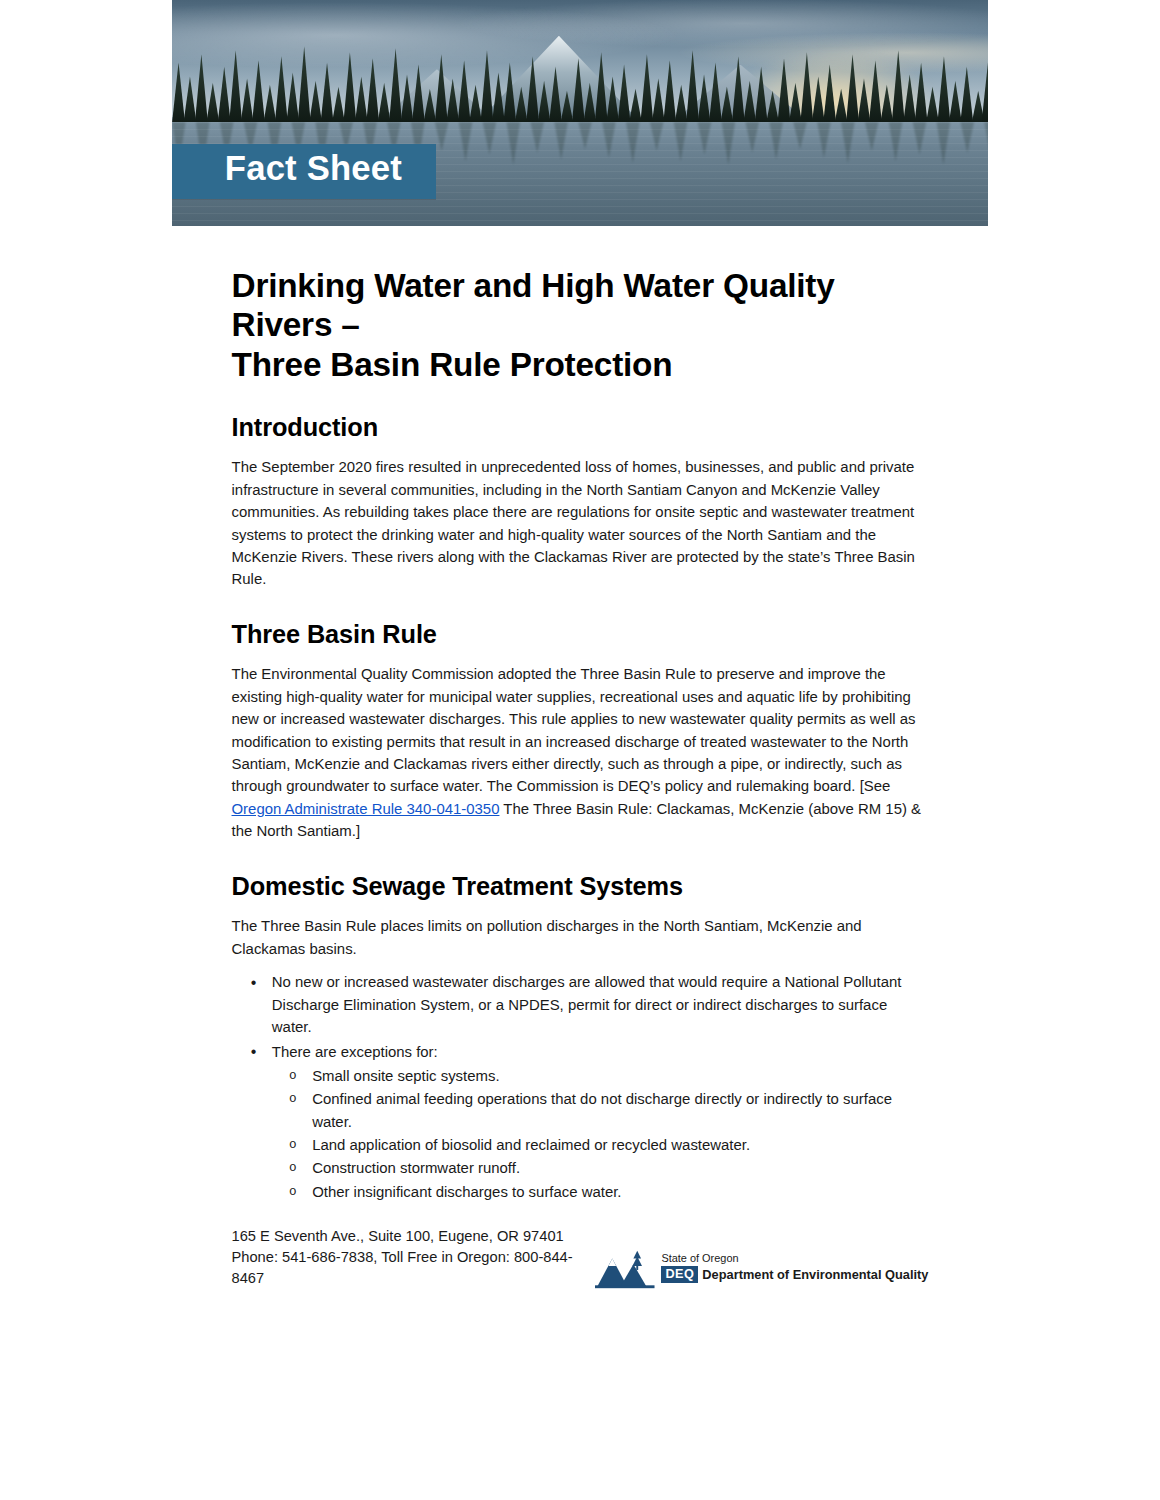Fact Sheet
Drinking Water and High Water Quality Rivers –
Three Basin Rule Protection
Introduction
The September 2020 fires resulted in unprecedented loss of homes, businesses, and public and private infrastructure in several communities, including in the North Santiam Canyon and McKenzie Valley communities. As rebuilding takes place there are regulations for onsite septic and wastewater treatment systems to protect the drinking water and high-quality water sources of the North Santiam and the McKenzie Rivers. These rivers along with the Clackamas River are protected by the state’s Three Basin Rule.
Three Basin Rule
The Environmental Quality Commission adopted the Three Basin Rule to preserve and improve the existing high-quality water for municipal water supplies, recreational uses and aquatic life by prohibiting new or increased wastewater discharges. This rule applies to new wastewater quality permits as well as modification to existing permits that result in an increased discharge of treated wastewater to the North Santiam, McKenzie and Clackamas rivers either directly, such as through a pipe, or indirectly, such as through groundwater to surface water. The Commission is DEQ’s policy and rulemaking board. [See Oregon Administrate Rule 340-041-0350 The Three Basin Rule: Clackamas, McKenzie (above RM 15) & the North Santiam.]
Domestic Sewage Treatment Systems
The Three Basin Rule places limits on pollution discharges in the North Santiam, McKenzie and Clackamas basins.
No new or increased wastewater discharges are allowed that would require a National Pollutant Discharge Elimination System, or a NPDES, permit for direct or indirect discharges to surface water.
There are exceptions for:
Small onsite septic systems.
Confined animal feeding operations that do not discharge directly or indirectly to surface water.
Land application of biosolid and reclaimed or recycled wastewater.
Construction stormwater runoff.
Other insignificant discharges to surface water.
165 E Seventh Ave., Suite 100, Eugene, OR 97401
Phone: 541-686-7838, Toll Free in Oregon: 800-844-8467
State of Oregon
DEQ Department of Environmental Quality